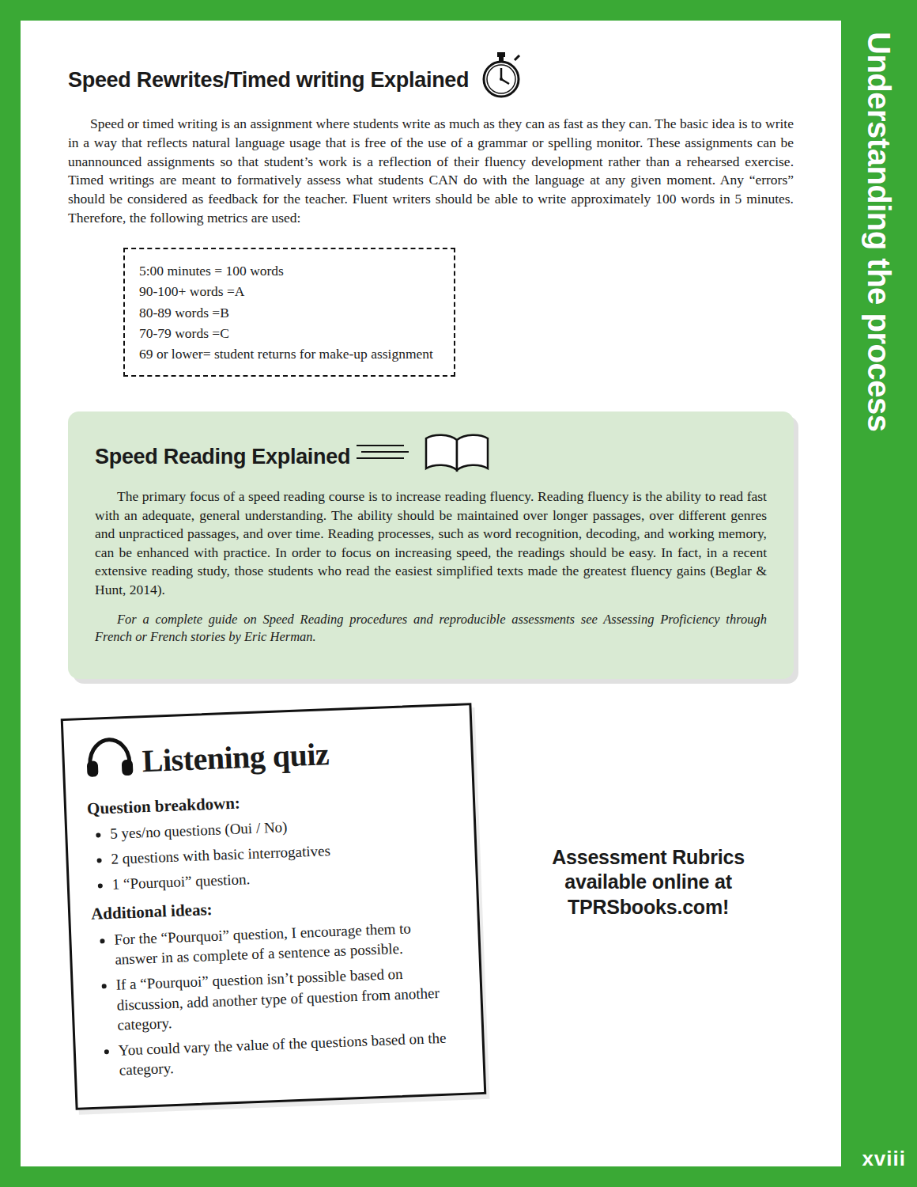Speed Rewrites/Timed writing Explained
Speed or timed writing is an assignment where students write as much as they can as fast as they can. The basic idea is to write in a way that reflects natural language usage that is free of the use of a grammar or spelling monitor. These assignments can be unannounced assignments so that student’s work is a reflection of their fluency development rather than a rehearsed exercise. Timed writings are meant to formatively assess what students CAN do with the language at any given moment. Any “errors” should be considered as feedback for the teacher. Fluent writers should be able to write approximately 100 words in 5 minutes. Therefore, the following metrics are used:
5:00 minutes = 100 words
90-100+ words =A
80-89 words =B
70-79 words =C
69 or lower= student returns for make-up assignment
Speed Reading Explained
The primary focus of a speed reading course is to increase reading fluency. Reading fluency is the ability to read fast with an adequate, general understanding. The ability should be maintained over longer passages, over different genres and unpracticed passages, and over time. Reading processes, such as word recognition, decoding, and working memory, can be enhanced with practice. In order to focus on increasing speed, the readings should be easy. In fact, in a recent extensive reading study, those students who read the easiest simplified texts made the greatest fluency gains (Beglar & Hunt, 2014).
For a complete guide on Speed Reading procedures and reproducible assessments see Assessing Proficiency through French or French stories by Eric Herman.
Listening quiz
Question breakdown:
5 yes/no questions (Oui / No)
2 questions with basic interrogatives
1 “Pourquoi” question.
Additional ideas:
For the “Pourquoi” question, I encourage them to answer in as complete of a sentence as possible.
If a “Pourquoi” question isn’t possible based on discussion, add another type of question from another category.
You could vary the value of the questions based on the category.
Assessment Rubrics
available online at
TPRSbooks.com!
Understanding the process
xviii